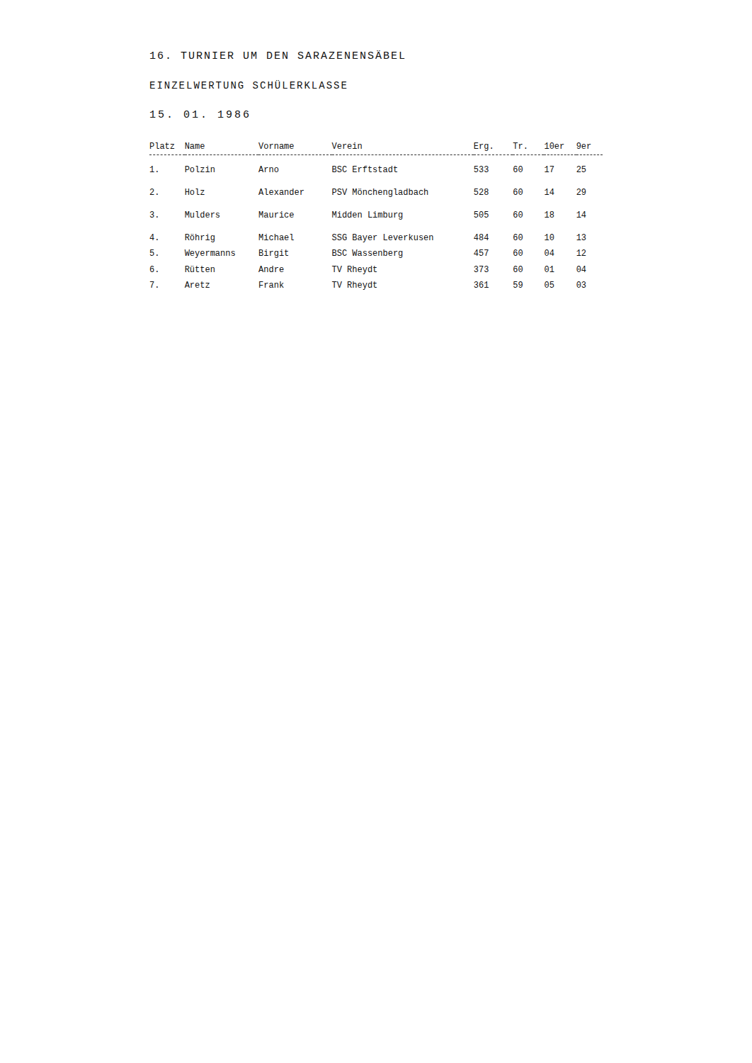16. TURNIER UM DEN SARAZENENSÄBEL
EINZELWERTUNG SCHÜLERKLASSE
15. 01. 1986
| Platz | Name | Vorname | Verein | Erg. | Tr. | 10er | 9er |
| --- | --- | --- | --- | --- | --- | --- | --- |
| 1. | Polzin | Arno | BSC Erftstadt | 533 | 60 | 17 | 25 |
| 2. | Holz | Alexander | PSV Mönchengladbach | 528 | 60 | 14 | 29 |
| 3. | Mulders | Maurice | Midden Limburg | 505 | 60 | 18 | 14 |
| 4. | Röhrig | Michael | SSG Bayer Leverkusen | 484 | 60 | 10 | 13 |
| 5. | Weyermanns | Birgit | BSC Wassenberg | 457 | 60 | 04 | 12 |
| 6. | Rütten | Andre | TV Rheydt | 373 | 60 | 01 | 04 |
| 7. | Aretz | Frank | TV Rheydt | 361 | 59 | 05 | 03 |